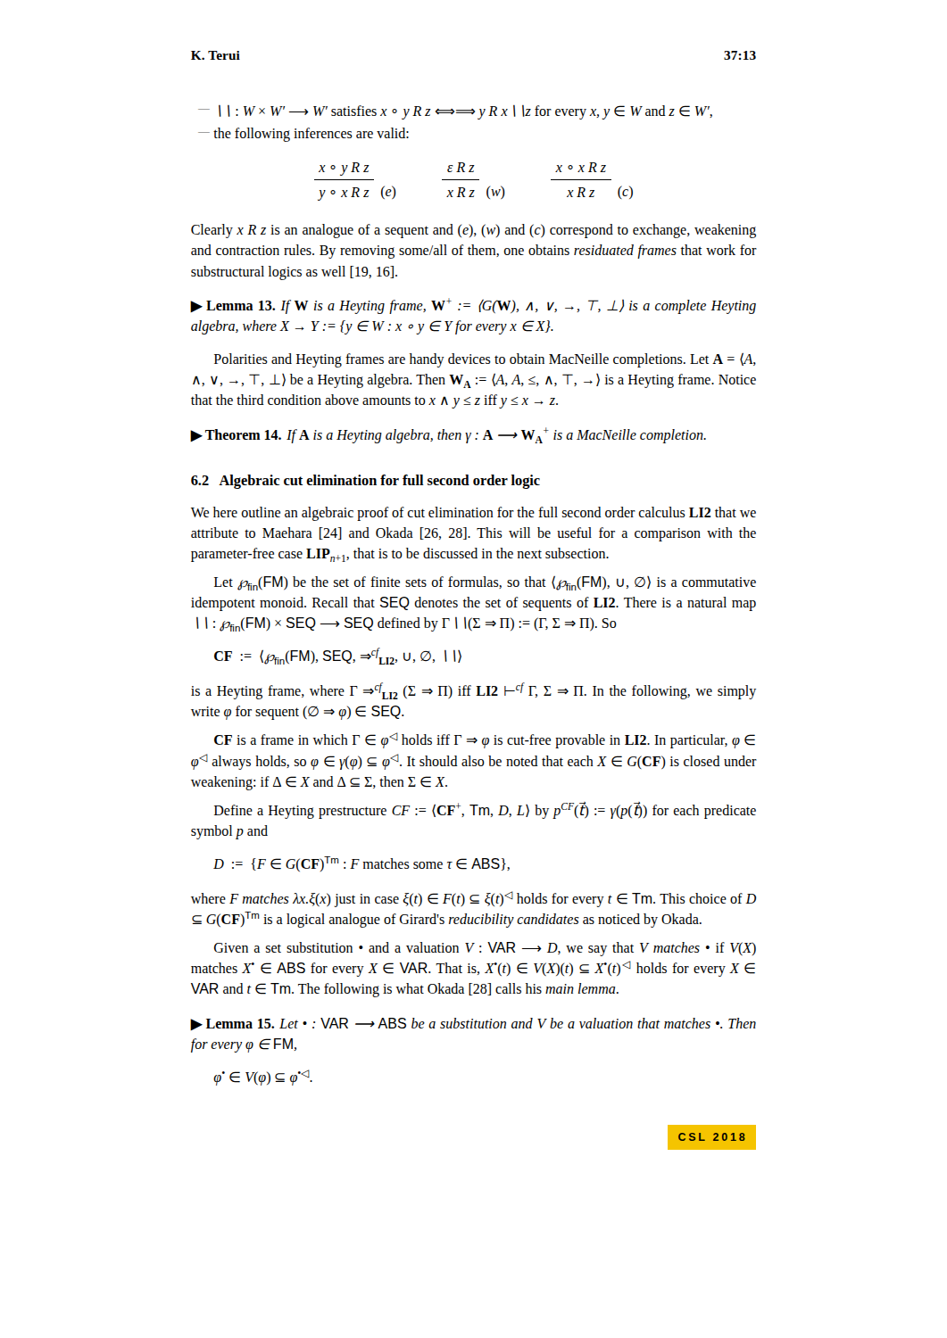K. Terui 37:13
∖∖ : W × W′ ⟶ W′ satisfies x ∘ y R z ⟺⟹ y R x∖∖z for every x, y ∈ W and z ∈ W′,
the following inferences are valid:
x ∘ y R z y ∘ x R z (e) ε R z x R z (w) x ∘ x R z x R z (c)
Clearly x R z is an analogue of a sequent and (e), (w) and (c) correspond to exchange, weakening and contraction rules. By removing some/all of them, one obtains residuated frames that work for substructural logics as well [19, 16].
▶Lemma 13. If W is a Heyting frame, W+ := ⟨G(W), ∧, ∨, →, ⊤, ⊥⟩ is a complete Heyting algebra, where X → Y := {y ∈ W : x ∘ y ∈ Y for every x ∈ X}.
Polarities and Heyting frames are handy devices to obtain MacNeille completions. Let A = ⟨A, ∧, ∨, →, ⊤, ⊥⟩ be a Heyting algebra. Then WA := ⟨A, A, ≤, ∧, ⊤, →⟩ is a Heyting frame. Notice that the third condition above amounts to x ∧ y ≤ z iff y ≤ x → z.
▶Theorem 14. If A is a Heyting algebra, then γ : A ⟶ WA+ is a MacNeille completion.
6.2 Algebraic cut elimination for full second order logic
We here outline an algebraic proof of cut elimination for the full second order calculus LI2 that we attribute to Maehara [24] and Okada [26, 28]. This will be useful for a comparison with the parameter-free case LIPn+1, that is to be discussed in the next subsection.
Let ℘fin(FM) be the set of finite sets of formulas, so that ⟨℘fin(FM), ∪, ∅⟩ is a commutative idempotent monoid. Recall that SEQ denotes the set of sequents of LI2. There is a natural map ∖∖ : ℘fin(FM) × SEQ ⟶ SEQ defined by Γ∖∖(Σ ⇒ Π) := (Γ, Σ ⇒ Π). So
CF := ⟨℘fin(FM), SEQ, ⇒cfLI2, ∪, ∅, ∖∖⟩
is a Heyting frame, where Γ ⇒cfLI2 (Σ ⇒ Π) iff LI2 ⊢cf Γ, Σ ⇒ Π. In the following, we simply write φ for sequent (∅ ⇒ φ) ∈ SEQ.
CF is a frame in which Γ ∈ φ◁ holds iff Γ ⇒ φ is cut-free provable in LI2. In particular, φ ∈ φ◁ always holds, so φ ∈ γ(φ) ⊆ φ◁. It should also be noted that each X ∈ G(CF) is closed under weakening: if Δ ∈ X and Δ ⊆ Σ, then Σ ∈ X.
Define a Heyting prestructure CF := ⟨CF+, Tm, D, L⟩ by pCF(t⃗) := γ(p(t⃗)) for each predicate symbol p and
D := {F ∈ G(CF)Tm : F matches some τ ∈ ABS},
where F matches λx.ξ(x) just in case ξ(t) ∈ F(t) ⊆ ξ(t)◁ holds for every t ∈ Tm. This choice of D ⊆ G(CF)Tm is a logical analogue of Girard's reducibility candidates as noticed by Okada.
Given a set substitution • and a valuation V : VAR ⟶ D, we say that V matches • if V(X) matches X• ∈ ABS for every X ∈ VAR. That is, X•(t) ∈ V(X)(t) ⊆ X•(t)◁ holds for every X ∈ VAR and t ∈ Tm. The following is what Okada [28] calls his main lemma.
▶Lemma 15. Let • : VAR ⟶ ABS be a substitution and V be a valuation that matches •. Then for every φ ∈ FM,
φ• ∈ V(φ) ⊆ φ•◁.
CSL 2018